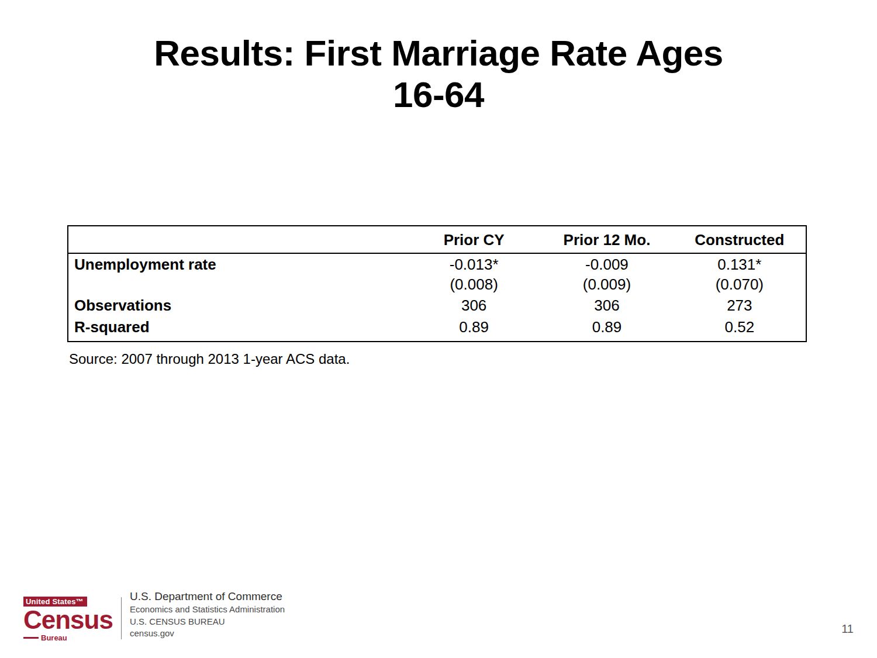Results: First Marriage Rate Ages
16-64
| | Prior CY | Prior 12 Mo. | Constructed |
| --- | --- | --- | --- |
| Unemployment rate | -0.013* | -0.009 | 0.131* |
| | (0.008) | (0.009) | (0.070) |
| Observations | 306 | 306 | 273 |
| R-squared | 0.89 | 0.89 | 0.52 |
Source: 2007 through 2013 1-year ACS data.
United States™ Census Bureau
U.S. Department of Commerce
Economics and Statistics Administration
U.S. CENSUS BUREAU
census.gov
11